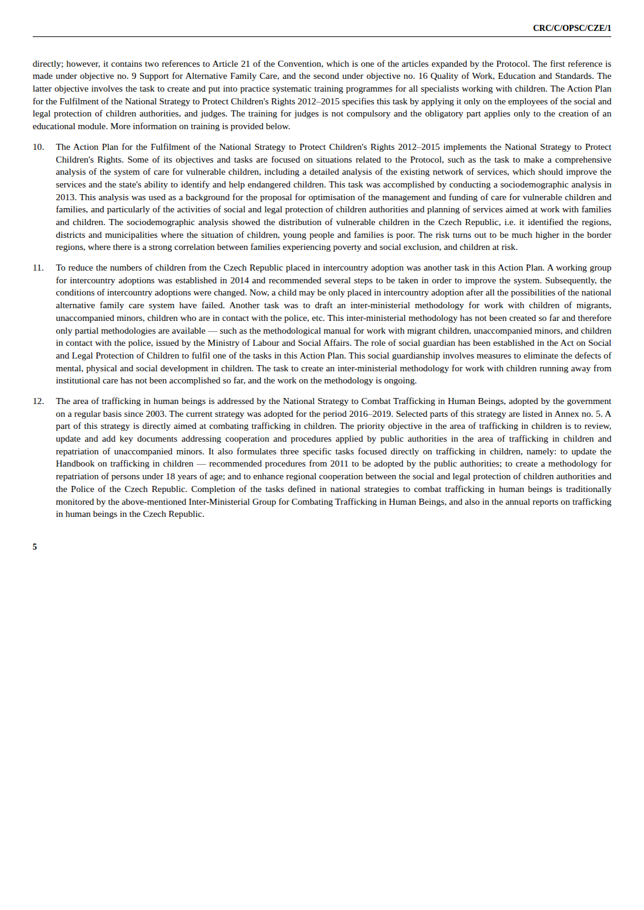CRC/C/OPSC/CZE/1
directly; however, it contains two references to Article 21 of the Convention, which is one of the articles expanded by the Protocol. The first reference is made under objective no. 9 Support for Alternative Family Care, and the second under objective no. 16 Quality of Work, Education and Standards. The latter objective involves the task to create and put into practice systematic training programmes for all specialists working with children. The Action Plan for the Fulfilment of the National Strategy to Protect Children's Rights 2012–2015 specifies this task by applying it only on the employees of the social and legal protection of children authorities, and judges. The training for judges is not compulsory and the obligatory part applies only to the creation of an educational module. More information on training is provided below.
10.
The Action Plan for the Fulfilment of the National Strategy to Protect Children's Rights 2012–2015 implements the National Strategy to Protect Children's Rights. Some of its objectives and tasks are focused on situations related to the Protocol, such as the task to make a comprehensive analysis of the system of care for vulnerable children, including a detailed analysis of the existing network of services, which should improve the services and the state's ability to identify and help endangered children. This task was accomplished by conducting a sociodemographic analysis in 2013. This analysis was used as a background for the proposal for optimisation of the management and funding of care for vulnerable children and families, and particularly of the activities of social and legal protection of children authorities and planning of services aimed at work with families and children. The sociodemographic analysis showed the distribution of vulnerable children in the Czech Republic, i.e. it identified the regions, districts and municipalities where the situation of children, young people and families is poor. The risk turns out to be much higher in the border regions, where there is a strong correlation between families experiencing poverty and social exclusion, and children at risk.
11.
To reduce the numbers of children from the Czech Republic placed in intercountry adoption was another task in this Action Plan. A working group for intercountry adoptions was established in 2014 and recommended several steps to be taken in order to improve the system. Subsequently, the conditions of intercountry adoptions were changed. Now, a child may be only placed in intercountry adoption after all the possibilities of the national alternative family care system have failed. Another task was to draft an inter-ministerial methodology for work with children of migrants, unaccompanied minors, children who are in contact with the police, etc. This inter-ministerial methodology has not been created so far and therefore only partial methodologies are available — such as the methodological manual for work with migrant children, unaccompanied minors, and children in contact with the police, issued by the Ministry of Labour and Social Affairs. The role of social guardian has been established in the Act on Social and Legal Protection of Children to fulfil one of the tasks in this Action Plan. This social guardianship involves measures to eliminate the defects of mental, physical and social development in children. The task to create an inter-ministerial methodology for work with children running away from institutional care has not been accomplished so far, and the work on the methodology is ongoing.
12.
The area of trafficking in human beings is addressed by the National Strategy to Combat Trafficking in Human Beings, adopted by the government on a regular basis since 2003. The current strategy was adopted for the period 2016–2019. Selected parts of this strategy are listed in Annex no. 5. A part of this strategy is directly aimed at combating trafficking in children. The priority objective in the area of trafficking in children is to review, update and add key documents addressing cooperation and procedures applied by public authorities in the area of trafficking in children and repatriation of unaccompanied minors. It also formulates three specific tasks focused directly on trafficking in children, namely: to update the Handbook on trafficking in children — recommended procedures from 2011 to be adopted by the public authorities; to create a methodology for repatriation of persons under 18 years of age; and to enhance regional cooperation between the social and legal protection of children authorities and the Police of the Czech Republic. Completion of the tasks defined in national strategies to combat trafficking in human beings is traditionally monitored by the above-mentioned Inter-Ministerial Group for Combating Trafficking in Human Beings, and also in the annual reports on trafficking in human beings in the Czech Republic.
5